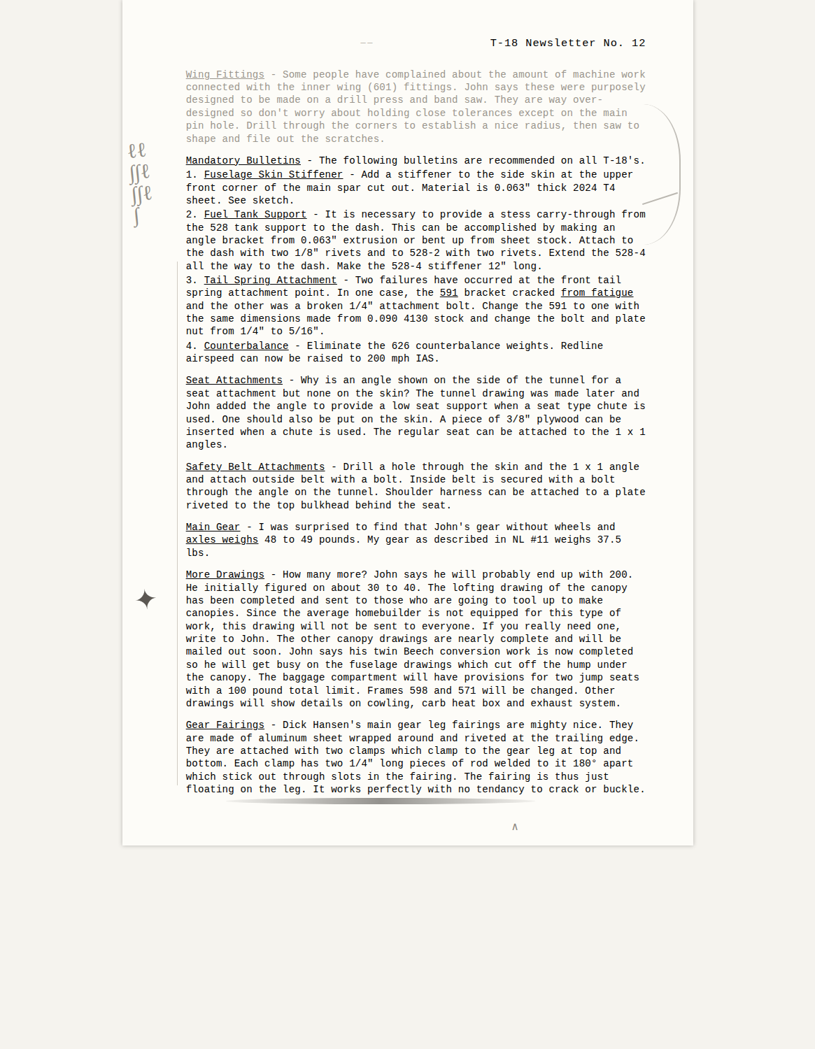—— T-18 Newsletter No. 12
ℓℓ ∫∫ℓ ∫∫ℓ ∫
✦
∧
Wing Fittings - Some people have complained about the amount of machine work connected with the inner wing (601) fittings. John says these were purposely designed to be made on a drill press and band saw. They are way over-designed so don't worry about holding close tolerances except on the main pin hole. Drill through the corners to establish a nice radius, then saw to shape and file out the scratches.
Mandatory Bulletins - The following bulletins are recommended on all T-18's.
1. Fuselage Skin Stiffener - Add a stiffener to the side skin at the upper front corner of the main spar cut out. Material is 0.063" thick 2024 T4 sheet. See sketch.
2. Fuel Tank Support - It is necessary to provide a stess carry-through from the 528 tank support to the dash. This can be accomplished by making an angle bracket from 0.063" extrusion or bent up from sheet stock. Attach to the dash with two 1/8" rivets and to 528-2 with two rivets. Extend the 528-4 all the way to the dash. Make the 528-4 stiffener 12" long.
3. Tail Spring Attachment - Two failures have occurred at the front tail spring attachment point. In one case, the 591 bracket cracked from fatigue and the other was a broken 1/4" attachment bolt. Change the 591 to one with the same dimensions made from 0.090 4130 stock and change the bolt and plate nut from 1/4" to 5/16".
4. Counterbalance - Eliminate the 626 counterbalance weights. Redline airspeed can now be raised to 200 mph IAS.
Seat Attachments - Why is an angle shown on the side of the tunnel for a seat attachment but none on the skin? The tunnel drawing was made later and John added the angle to provide a low seat support when a seat type chute is used. One should also be put on the skin. A piece of 3/8" plywood can be inserted when a chute is used. The regular seat can be attached to the 1 x 1 angles.
Safety Belt Attachments - Drill a hole through the skin and the 1 x 1 angle and attach outside belt with a bolt. Inside belt is secured with a bolt through the angle on the tunnel. Shoulder harness can be attached to a plate riveted to the top bulkhead behind the seat.
Main Gear - I was surprised to find that John's gear without wheels and axles weighs 48 to 49 pounds. My gear as described in NL #11 weighs 37.5 lbs.
More Drawings - How many more? John says he will probably end up with 200. He initially figured on about 30 to 40. The lofting drawing of the canopy has been completed and sent to those who are going to tool up to make canopies. Since the average homebuilder is not equipped for this type of work, this drawing will not be sent to everyone. If you really need one, write to John. The other canopy drawings are nearly complete and will be mailed out soon. John says his twin Beech conversion work is now completed so he will get busy on the fuselage drawings which cut off the hump under the canopy. The baggage compartment will have provisions for two jump seats with a 100 pound total limit. Frames 598 and 571 will be changed. Other drawings will show details on cowling, carb heat box and exhaust system.
Gear Fairings - Dick Hansen's main gear leg fairings are mighty nice. They are made of aluminum sheet wrapped around and riveted at the trailing edge. They are attached with two clamps which clamp to the gear leg at top and bottom. Each clamp has two 1/4" long pieces of rod welded to it 180° apart which stick out through slots in the fairing. The fairing is thus just floating on the leg. It works perfectly with no tendancy to crack or buckle.